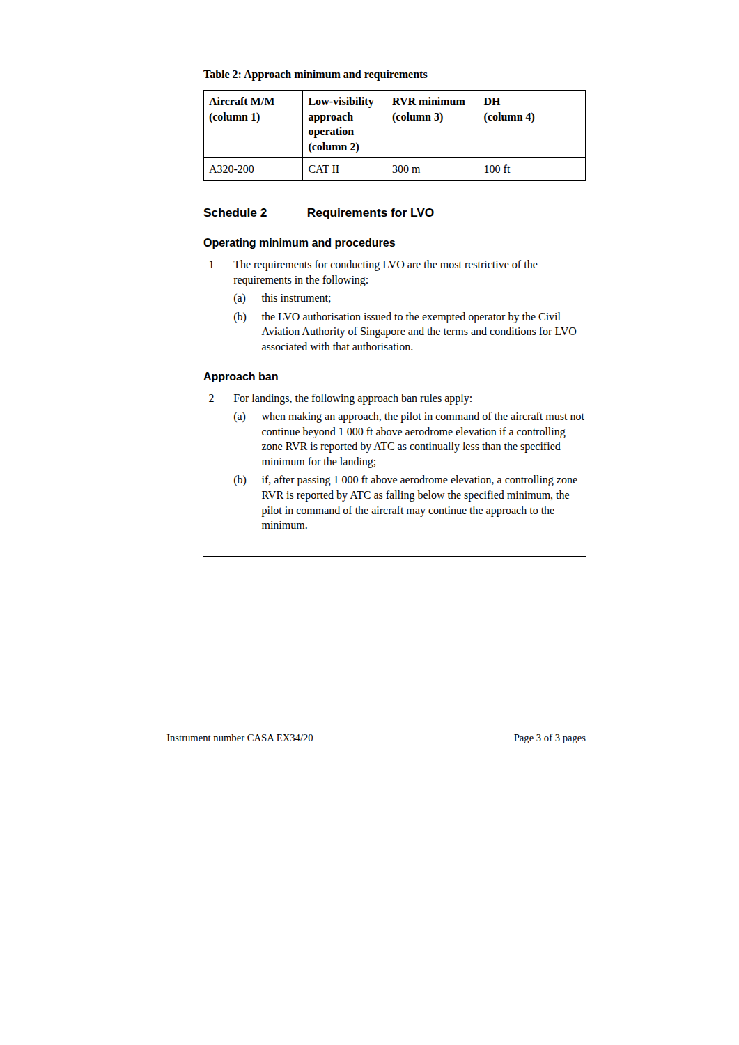Table 2: Approach minimum and requirements
| Aircraft M/M (column 1) | Low-visibility approach operation (column 2) | RVR minimum (column 3) | DH (column 4) |
| --- | --- | --- | --- |
| A320-200 | CAT II | 300 m | 100 ft |
Schedule 2 Requirements for LVO
Operating minimum and procedures
1 The requirements for conducting LVO are the most restrictive of the requirements in the following:
(a) this instrument;
(b) the LVO authorisation issued to the exempted operator by the Civil Aviation Authority of Singapore and the terms and conditions for LVO associated with that authorisation.
Approach ban
2 For landings, the following approach ban rules apply:
(a) when making an approach, the pilot in command of the aircraft must not continue beyond 1 000 ft above aerodrome elevation if a controlling zone RVR is reported by ATC as continually less than the specified minimum for the landing;
(b) if, after passing 1 000 ft above aerodrome elevation, a controlling zone RVR is reported by ATC as falling below the specified minimum, the pilot in command of the aircraft may continue the approach to the minimum.
Instrument number CASA EX34/20
Page 3 of 3 pages